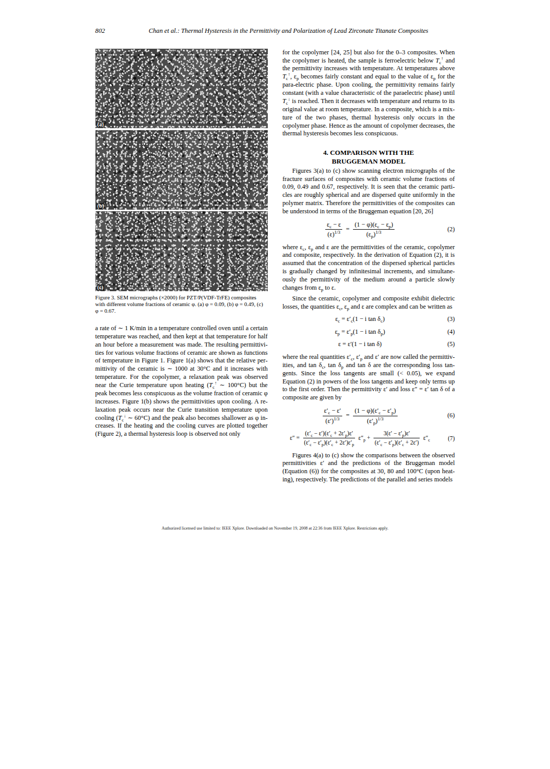802 Chan et al.: Thermal Hysteresis in the Permittivity and Polarization of Lead Zirconate Titanate Composites
(a)
(b)
(c)
Figure 3. SEM micrographs (×2000) for PZT/P(VDF-TrFE) composites with different volume fractions of ceramic φ. (a) φ = 0.09, (b) φ = 0.49, (c) φ = 0.67.
a rate of ∼ 1 K/min in a temperature controlled oven until a certain temperature was reached, and then kept at that temperature for half an hour before a measurement was made. The resulting permittivities for various volume fractions of ceramic are shown as functions of temperature in Figure 1. Figure 1(a) shows that the relative permittivity of the ceramic is ∼ 1000 at 30°C and it increases with temperature. For the copolymer, a relaxation peak was observed near the Curie temperature upon heating (Tc↑ ∼ 100°C) but the peak becomes less conspicuous as the volume fraction of ceramic φ increases. Figure 1(b) shows the permittivities upon cooling. A relaxation peak occurs near the Curie transition temperature upon cooling (Tc↓ ∼ 60°C) and the peak also becomes shallower as φ increases. If the heating and the cooling curves are plotted together (Figure 2), a thermal hysteresis loop is observed not only
for the copolymer [24, 25] but also for the 0–3 composites. When the copolymer is heated, the sample is ferroelectric below Tc↑ and the permittivity increases with temperature. At temperatures above Tc↑, εp becomes fairly constant and equal to the value of εp for the para-electric phase. Upon cooling, the permittivity remains fairly constant (with a value characteristic of the paraelectric phase) until Tc↓ is reached. Then it decreases with temperature and returns to its original value at room temperature. In a composite, which is a mixture of the two phases, thermal hysteresis only occurs in the copolymer phase. Hence as the amount of copolymer decreases, the thermal hysteresis becomes less conspicuous.
4. COMPARISON WITH THE
BRUGGEMAN MODEL
Figures 3(a) to (c) show scanning electron micrographs of the fracture surfaces of composites with ceramic volume fractions of 0.09, 0.49 and 0.67, respectively. It is seen that the ceramic particles are roughly spherical and are dispersed quite uniformly in the polymer matrix. Therefore the permittivities of the composites can be understood in terms of the Bruggeman equation [20, 26]
εc − ε(ε)1/3 = (1 − φ)(εc − εp)(εp)1/3
(2)
where εc, εp and ε are the permittivities of the ceramic, copolymer and composite, respectively. In the derivation of Equation (2), it is assumed that the concentration of the dispersed spherical particles is gradually changed by infinitesimal increments, and simultaneously the permittivity of the medium around a particle slowly changes from εp to ε.
Since the ceramic, copolymer and composite exhibit dielectric losses, the quantities εc, εp and ε are complex and can be written as
εc = ε′c(1 − i tan δc)
(3)
εp = ε′p(1 − i tan δp)
(4)
ε = ε′(1 − i tan δ)
(5)
where the real quantities ε′c, ε′p and ε′ are now called the permittivities, and tan δc, tan δp and tan δ are the corresponding loss tangents. Since the loss tangents are small (< 0.05), we expand Equation (2) in powers of the loss tangents and keep only terms up to the first order. Then the permittivity ε′ and loss ε″ = ε′ tan δ of a composite are given by
ε′c − ε′(ε′)1/3 = (1 − φ)(ε′c − ε′p)(ε′p)1/3
(6)
ε″ = (ε′c − ε′)(ε′c + 2ε′p)ε′(ε′c − ε′p)(ε′c + 2ε′)ε′p ε″p + 3(ε′ − ε′p)ε′(ε′c − ε′p)(ε′c + 2ε′) ε″c
(7)
Figures 4(a) to (c) show the comparisons between the observed permittivities ε′ and the predictions of the Bruggeman model (Equation (6)) for the composites at 30, 80 and 100°C (upon heating), respectively. The predictions of the parallel and series models
Authorized licensed use limited to: IEEE Xplore. Downloaded on November 19, 2008 at 22:36 from IEEE Xplore. Restrictions apply.